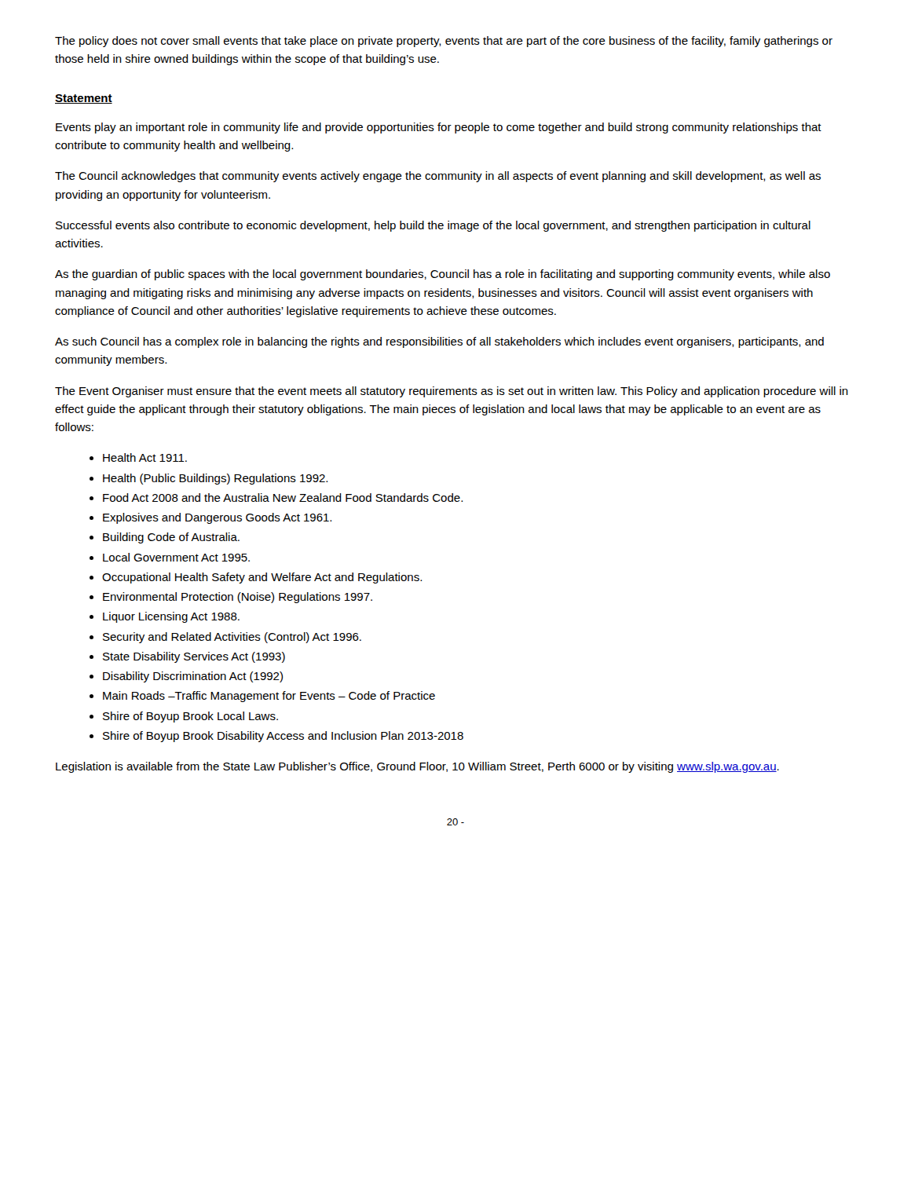The policy does not cover small events that take place on private property, events that are part of the core business of the facility, family gatherings or those held in shire owned buildings within the scope of that building’s use.
Statement
Events play an important role in community life and provide opportunities for people to come together and build strong community relationships that contribute to community health and wellbeing.
The Council acknowledges that community events actively engage the community in all aspects of event planning and skill development, as well as providing an opportunity for volunteerism.
Successful events also contribute to economic development, help build the image of the local government, and strengthen participation in cultural activities.
As the guardian of public spaces with the local government boundaries, Council has a role in facilitating and supporting community events, while also managing and mitigating risks and minimising any adverse impacts on residents, businesses and visitors. Council will assist event organisers with compliance of Council and other authorities’ legislative requirements to achieve these outcomes.
As such Council has a complex role in balancing the rights and responsibilities of all stakeholders which includes event organisers, participants, and community members.
The Event Organiser must ensure that the event meets all statutory requirements as is set out in written law. This Policy and application procedure will in effect guide the applicant through their statutory obligations. The main pieces of legislation and local laws that may be applicable to an event are as follows:
Health Act 1911.
Health (Public Buildings) Regulations 1992.
Food Act 2008 and the Australia New Zealand Food Standards Code.
Explosives and Dangerous Goods Act 1961.
Building Code of Australia.
Local Government Act 1995.
Occupational Health Safety and Welfare Act and Regulations.
Environmental Protection (Noise) Regulations 1997.
Liquor Licensing Act 1988.
Security and Related Activities (Control) Act 1996.
State Disability Services Act (1993)
Disability Discrimination Act (1992)
Main Roads –Traffic Management for Events – Code of Practice
Shire of Boyup Brook Local Laws.
Shire of Boyup Brook Disability Access and Inclusion Plan 2013-2018
Legislation is available from the State Law Publisher’s Office, Ground Floor, 10 William Street, Perth 6000 or by visiting www.slp.wa.gov.au.
20 -